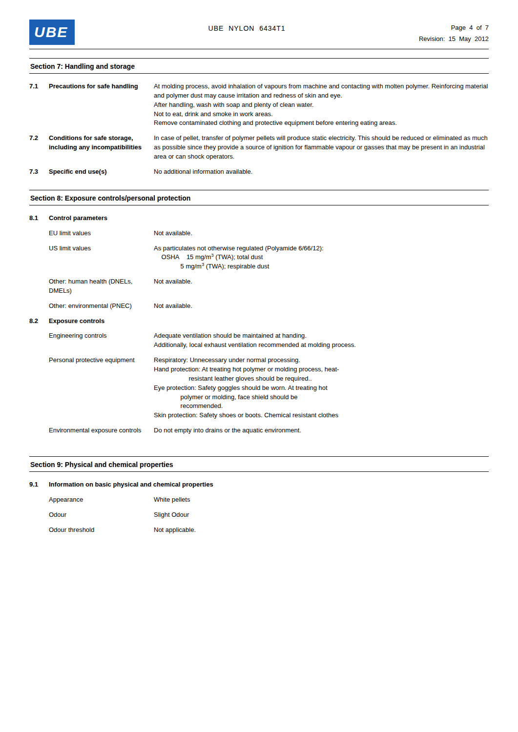UBE
UBE NYLON 6434T1
Page 4 of 7
Revision: 15 May 2012
Section 7: Handling and storage
| 7.1 | Precautions for safe handling | At molding process, avoid inhalation of vapours from machine and contacting with molten polymer. Reinforcing material and polymer dust may cause irritation and redness of skin and eye. After handling, wash with soap and plenty of clean water. Not to eat, drink and smoke in work areas. Remove contaminated clothing and protective equipment before entering eating areas. |
| 7.2 | Conditions for safe storage, including any incompatibilities | In case of pellet, transfer of polymer pellets will produce static electricity. This should be reduced or eliminated as much as possible since they provide a source of ignition for flammable vapour or gasses that may be present in an industrial area or can shock operators. |
| 7.3 | Specific end use(s) | No additional information available. |
Section 8: Exposure controls/personal protection
| 8.1 | Control parameters |
| | EU limit values | Not available. |
| | US limit values | As particulates not otherwise regulated (Polyamide 6/66/12): OSHA 15 mg/m 3 (TWA); total dust 5 mg/m 3 (TWA); respirable dust |
| | Other: human health (DNELs, DMELs) | Not available. |
| | Other: environmental (PNEC) | Not available. |
| 8.2 | Exposure controls |
| | Engineering controls | Adequate ventilation should be maintained at handing. Additionally, local exhaust ventilation recommended at molding process. |
| | Personal protective equipment | Respiratory: Unnecessary under normal processing. Hand protection: At treating hot polymer or molding process, heat- resistant leather gloves should be required.. Eye protection: Safety goggles should be worn. At treating hot polymer or molding, face shield should be recommended. Skin protection: Safety shoes or boots. Chemical resistant clothes |
| | Environmental exposure controls | Do not empty into drains or the aquatic environment. |
Section 9: Physical and chemical properties
| 9.1 | Information on basic physical and chemical properties |
| | Appearance | White pellets |
| | Odour | Slight Odour |
| | Odour threshold | Not applicable. |